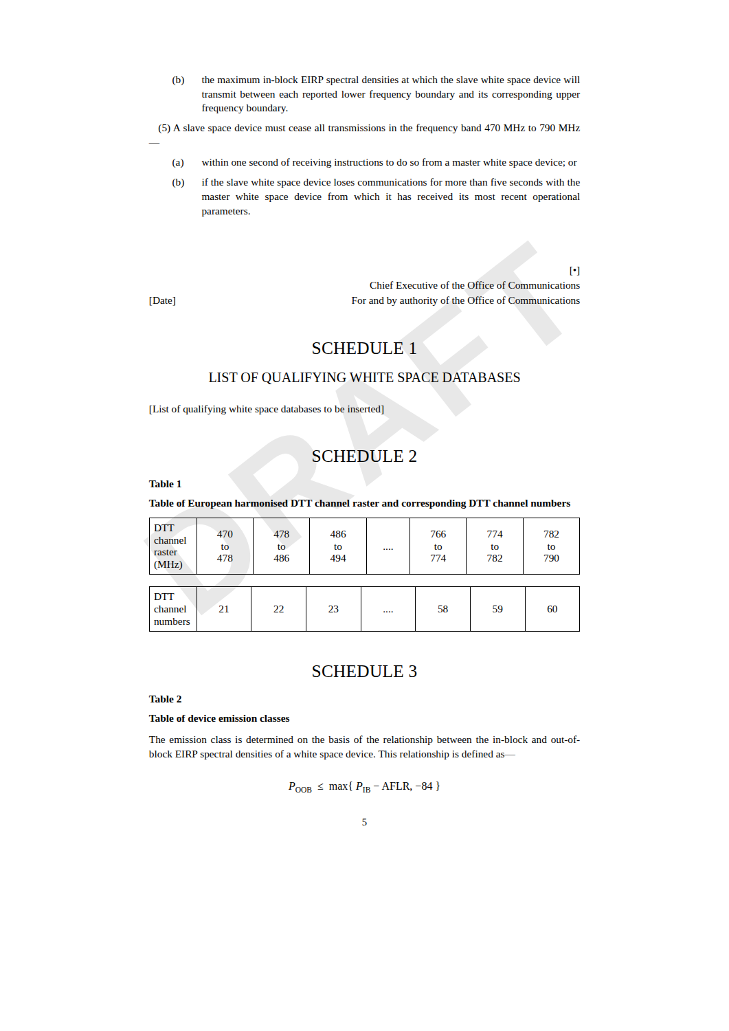DRAFT
(b) the maximum in-block EIRP spectral densities at which the slave white space device will transmit between each reported lower frequency boundary and its corresponding upper frequency boundary.
(5) A slave space device must cease all transmissions in the frequency band 470 MHz to 790 MHz—
(a) within one second of receiving instructions to do so from a master white space device; or
(b) if the slave white space device loses communications for more than five seconds with the master white space device from which it has received its most recent operational parameters.
[•]
Chief Executive of the Office of Communications
[Date]
For and by authority of the Office of Communications
SCHEDULE 1
LIST OF QUALIFYING WHITE SPACE DATABASES
[List of qualifying white space databases to be inserted]
SCHEDULE 2
Table 1
Table of European harmonised DTT channel raster and corresponding DTT channel numbers
| DTT channel raster (MHz) | 470 to 478 | 478 to 486 | 486 to 494 | .... | 766 to 774 | 774 to 782 | 782 to 790 |
| DTT channel numbers | 21 | 22 | 23 | .... | 58 | 59 | 60 |
SCHEDULE 3
Table 2
Table of device emission classes
The emission class is determined on the basis of the relationship between the in-block and out-of-block EIRP spectral densities of a white space device. This relationship is defined as—
POOB ≤ max{ PIB − AFLR, −84 }
5